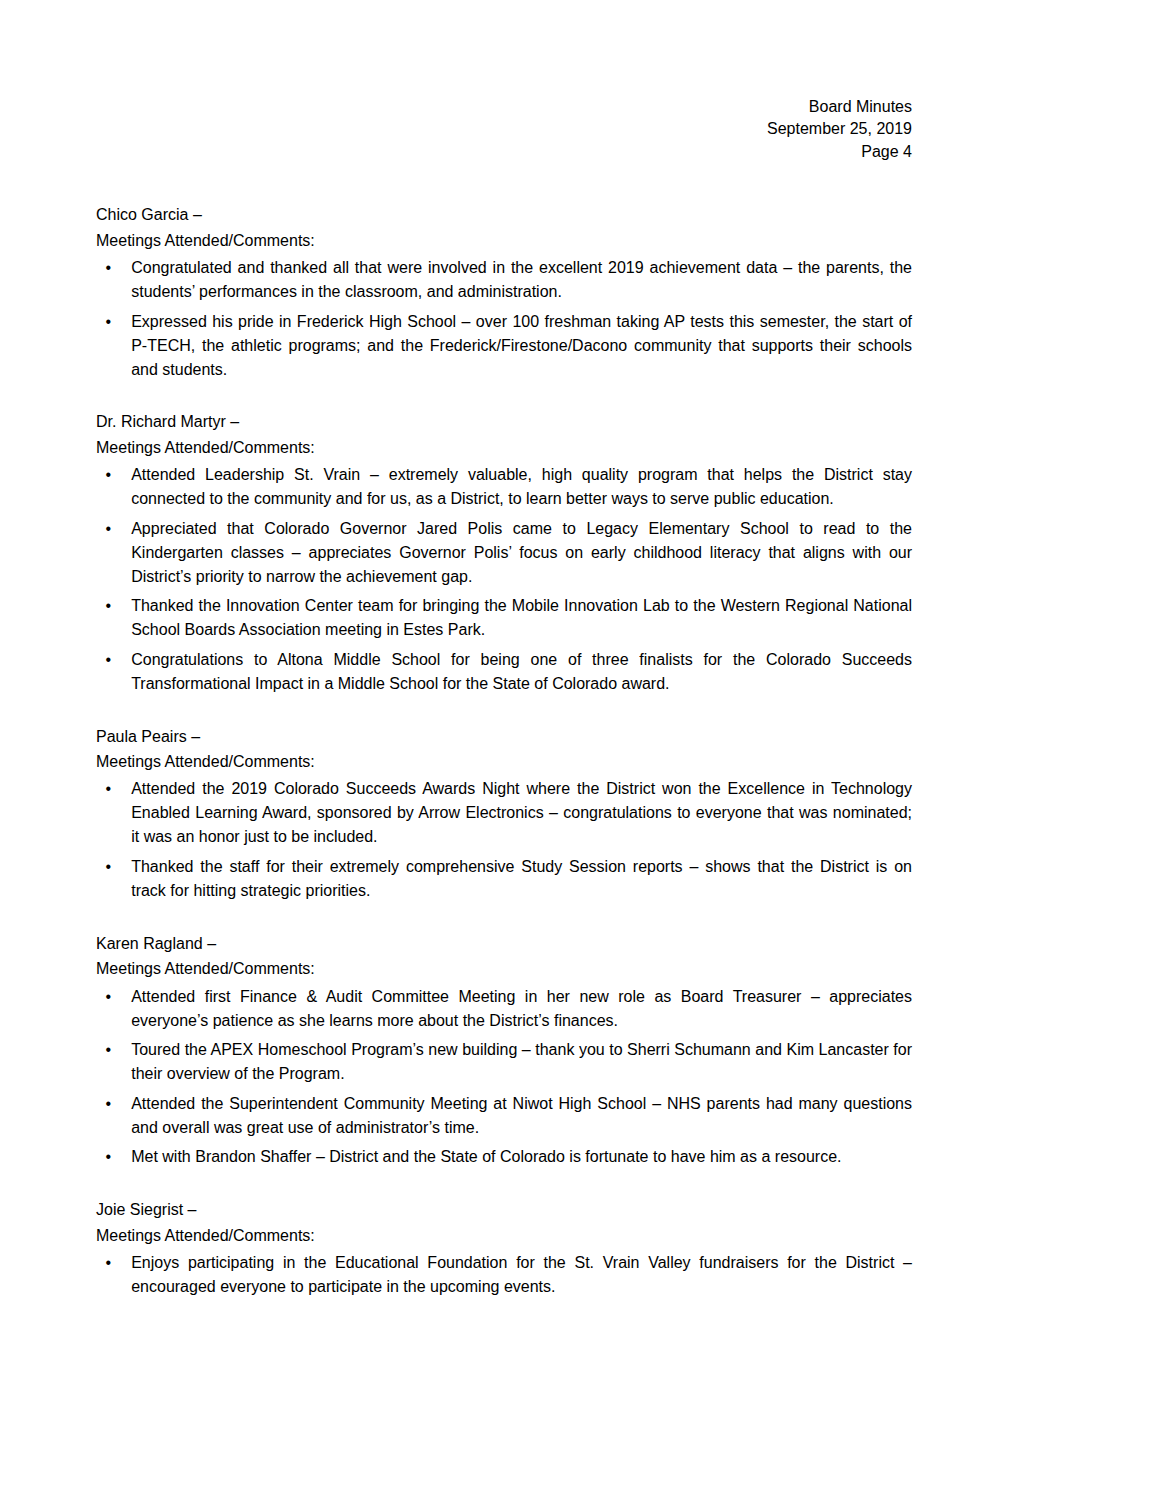Board Minutes
September 25, 2019
Page 4
Chico Garcia –
Meetings Attended/Comments:
Congratulated and thanked all that were involved in the excellent 2019 achievement data – the parents, the students’ performances in the classroom, and administration.
Expressed his pride in Frederick High School – over 100 freshman taking AP tests this semester, the start of P-TECH, the athletic programs; and the Frederick/Firestone/Dacono community that supports their schools and students.
Dr. Richard Martyr –
Meetings Attended/Comments:
Attended Leadership St. Vrain – extremely valuable, high quality program that helps the District stay connected to the community and for us, as a District, to learn better ways to serve public education.
Appreciated that Colorado Governor Jared Polis came to Legacy Elementary School to read to the Kindergarten classes – appreciates Governor Polis’ focus on early childhood literacy that aligns with our District’s priority to narrow the achievement gap.
Thanked the Innovation Center team for bringing the Mobile Innovation Lab to the Western Regional National School Boards Association meeting in Estes Park.
Congratulations to Altona Middle School for being one of three finalists for the Colorado Succeeds Transformational Impact in a Middle School for the State of Colorado award.
Paula Peairs –
Meetings Attended/Comments:
Attended the 2019 Colorado Succeeds Awards Night where the District won the Excellence in Technology Enabled Learning Award, sponsored by Arrow Electronics – congratulations to everyone that was nominated; it was an honor just to be included.
Thanked the staff for their extremely comprehensive Study Session reports – shows that the District is on track for hitting strategic priorities.
Karen Ragland –
Meetings Attended/Comments:
Attended first Finance & Audit Committee Meeting in her new role as Board Treasurer – appreciates everyone’s patience as she learns more about the District’s finances.
Toured the APEX Homeschool Program’s new building – thank you to Sherri Schumann and Kim Lancaster for their overview of the Program.
Attended the Superintendent Community Meeting at Niwot High School – NHS parents had many questions and overall was great use of administrator’s time.
Met with Brandon Shaffer – District and the State of Colorado is fortunate to have him as a resource.
Joie Siegrist –
Meetings Attended/Comments:
Enjoys participating in the Educational Foundation for the St. Vrain Valley fundraisers for the District – encouraged everyone to participate in the upcoming events.